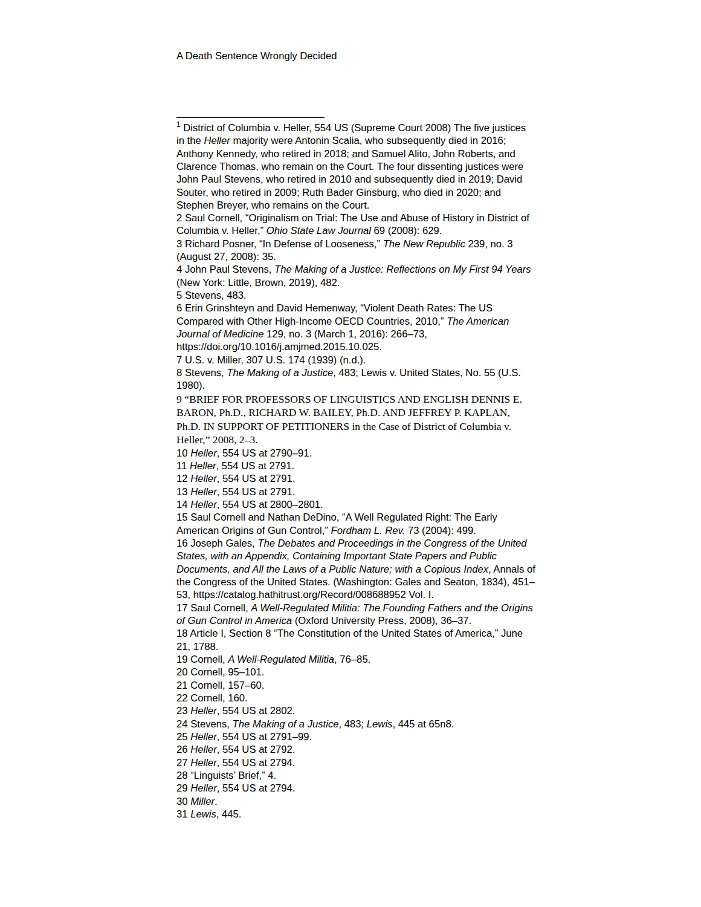A Death Sentence Wrongly Decided
1 District of Columbia v. Heller, 554 US (Supreme Court 2008) The five justices in the Heller majority were Antonin Scalia, who subsequently died in 2016; Anthony Kennedy, who retired in 2018; and Samuel Alito, John Roberts, and Clarence Thomas, who remain on the Court. The four dissenting justices were John Paul Stevens, who retired in 2010 and subsequently died in 2019; David Souter, who retired in 2009; Ruth Bader Ginsburg, who died in 2020; and Stephen Breyer, who remains on the Court.
2 Saul Cornell, “Originalism on Trial: The Use and Abuse of History in District of Columbia v. Heller,” Ohio State Law Journal 69 (2008): 629.
3 Richard Posner, “In Defense of Looseness,” The New Republic 239, no. 3 (August 27, 2008): 35.
4 John Paul Stevens, The Making of a Justice: Reflections on My First 94 Years (New York: Little, Brown, 2019), 482.
5 Stevens, 483.
6 Erin Grinshteyn and David Hemenway, “Violent Death Rates: The US Compared with Other High-Income OECD Countries, 2010,” The American Journal of Medicine 129, no. 3 (March 1, 2016): 266–73, https://doi.org/10.1016/j.amjmed.2015.10.025.
7 U.S. v. Miller, 307 U.S. 174 (1939) (n.d.).
8 Stevens, The Making of a Justice, 483; Lewis v. United States, No. 55 (U.S. 1980).
9 “BRIEF FOR PROFESSORS OF LINGUISTICS AND ENGLISH DENNIS E. BARON, Ph.D., RICHARD W. BAILEY, Ph.D. AND JEFFREY P. KAPLAN, Ph.D. IN SUPPORT OF PETITIONERS in the Case of District of Columbia v. Heller,” 2008, 2–3.
10 Heller, 554 US at 2790–91.
11 Heller, 554 US at 2791.
12 Heller, 554 US at 2791.
13 Heller, 554 US at 2791.
14 Heller, 554 US at 2800–2801.
15 Saul Cornell and Nathan DeDino, “A Well Regulated Right: The Early American Origins of Gun Control,” Fordham L. Rev. 73 (2004): 499.
16 Joseph Gales, The Debates and Proceedings in the Congress of the United States, with an Appendix, Containing Important State Papers and Public Documents, and All the Laws of a Public Nature; with a Copious Index, Annals of the Congress of the United States. (Washington: Gales and Seaton, 1834), 451–53, https://catalog.hathitrust.org/Record/008688952 Vol. I.
17 Saul Cornell, A Well-Regulated Militia: The Founding Fathers and the Origins of Gun Control in America (Oxford University Press, 2008), 36–37.
18 Article I, Section 8 “The Constitution of the United States of America,” June 21, 1788.
19 Cornell, A Well-Regulated Militia, 76–85.
20 Cornell, 95–101.
21 Cornell, 157–60.
22 Cornell, 160.
23 Heller, 554 US at 2802.
24 Stevens, The Making of a Justice, 483; Lewis, 445 at 65n8.
25 Heller, 554 US at 2791–99.
26 Heller, 554 US at 2792.
27 Heller, 554 US at 2794.
28 “Linguists’ Brief,” 4.
29 Heller, 554 US at 2794.
30 Miller.
31 Lewis, 445.